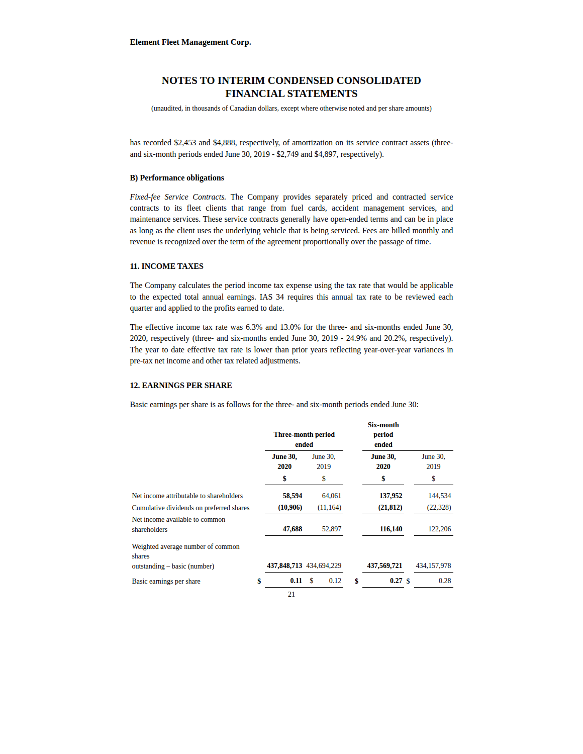Element Fleet Management Corp.
NOTES TO INTERIM CONDENSED CONSOLIDATED
FINANCIAL STATEMENTS
(unaudited, in thousands of Canadian dollars, except where otherwise noted and per share amounts)
has recorded $2,453 and $4,888, respectively, of amortization on its service contract assets (three- and six-month periods ended June 30, 2019 - $2,749 and $4,897, respectively).
B) Performance obligations
Fixed-fee Service Contracts. The Company provides separately priced and contracted service contracts to its fleet clients that range from fuel cards, accident management services, and maintenance services. These service contracts generally have open-ended terms and can be in place as long as the client uses the underlying vehicle that is being serviced. Fees are billed monthly and revenue is recognized over the term of the agreement proportionally over the passage of time.
11. INCOME TAXES
The Company calculates the period income tax expense using the tax rate that would be applicable to the expected total annual earnings. IAS 34 requires this annual tax rate to be reviewed each quarter and applied to the profits earned to date.
The effective income tax rate was 6.3% and 13.0% for the three- and six-months ended June 30, 2020, respectively (three- and six-months ended June 30, 2019 - 24.9% and 20.2%, respectively). The year to date effective tax rate is lower than prior years reflecting year-over-year variances in pre-tax net income and other tax related adjustments.
12. EARNINGS PER SHARE
Basic earnings per share is as follows for the three- and six-month periods ended June 30:
| | | Three-month period ended | | | Six-month period ended | |
| | | June 30, 2020 | June 30, 2019 | | | June 30, 2020 | | June 30, 2019 |
| | | $ | $ | | | $ | | $ |
| Net income attributable to shareholders | | 58,594 | 64,061 | | | 137,952 | | 144,534 |
| Cumulative dividends on preferred shares | | (10,906) | (11,164) | | | (21,812) | | (22,328) |
| Net income available to common shareholders | | 47,688 | 52,897 | | | 116,140 | | 122,206 |
| Weighted average number of common shares outstanding – basic (number) | | 437,848,713 | 434,694,229 | | | 437,569,721 | | 434,157,978 |
| Basic earnings per share | $ | 0.11 | $ 0.12 | | $ | 0.27 | $ | 0.28 |
21